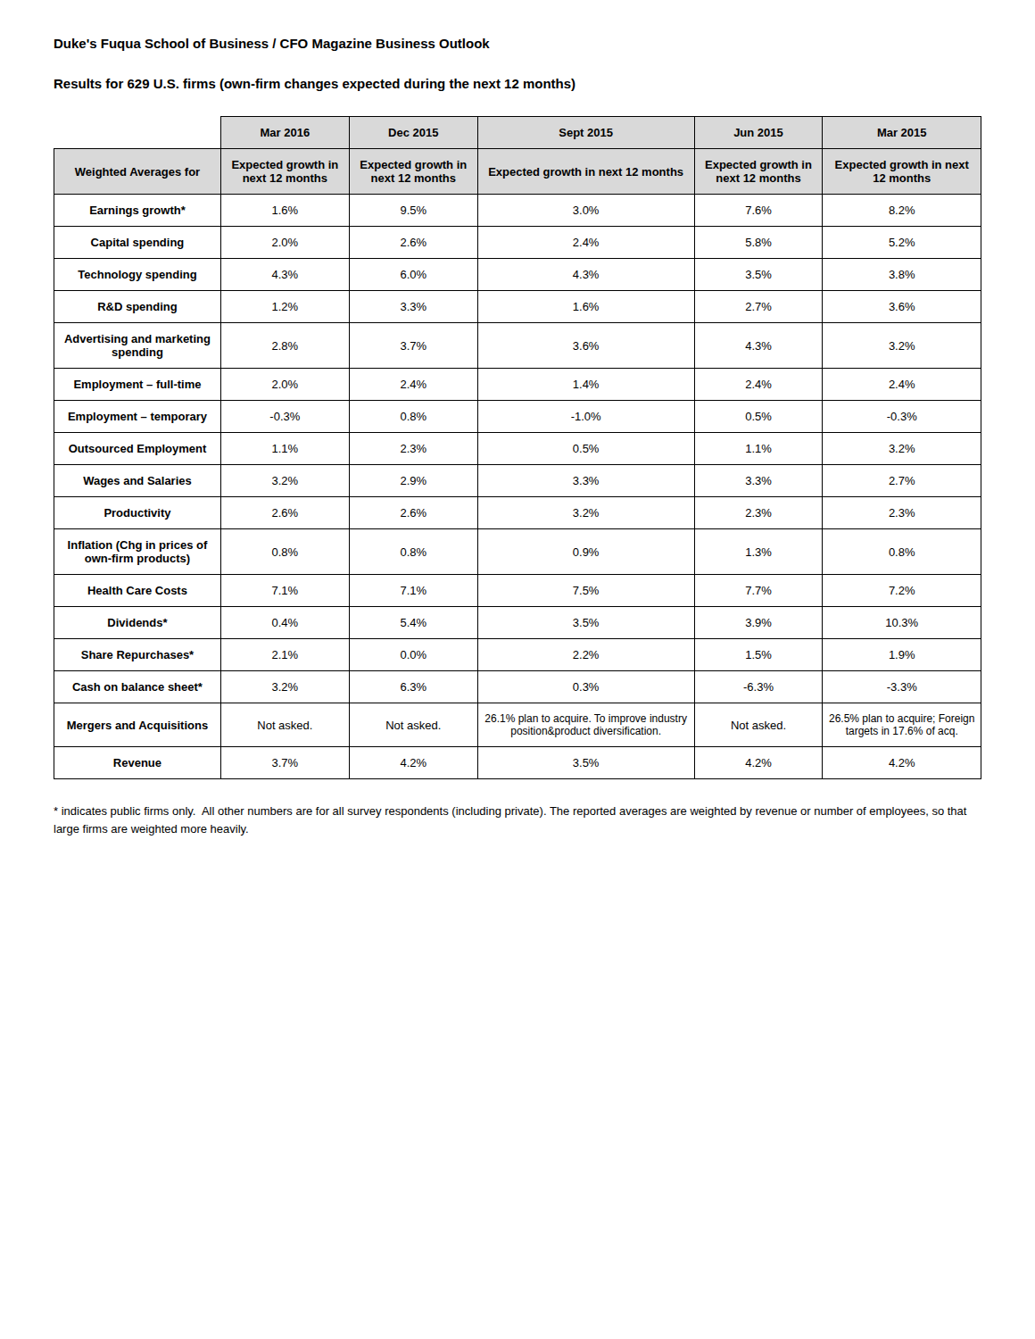Duke's Fuqua School of Business / CFO Magazine Business Outlook
Results for 629 U.S. firms (own-firm changes expected during the next 12 months)
| | Mar 2016 | Dec 2015 | Sept 2015 | Jun 2015 | Mar 2015 |
| --- | --- | --- | --- | --- | --- |
| Weighted Averages for | Expected growth in next 12 months | Expected growth in next 12 months | Expected growth in next 12 months | Expected growth in next 12 months | Expected growth in next 12 months |
| Earnings growth* | 1.6% | 9.5% | 3.0% | 7.6% | 8.2% |
| Capital spending | 2.0% | 2.6% | 2.4% | 5.8% | 5.2% |
| Technology spending | 4.3% | 6.0% | 4.3% | 3.5% | 3.8% |
| R&D spending | 1.2% | 3.3% | 1.6% | 2.7% | 3.6% |
| Advertising and marketing spending | 2.8% | 3.7% | 3.6% | 4.3% | 3.2% |
| Employment – full-time | 2.0% | 2.4% | 1.4% | 2.4% | 2.4% |
| Employment – temporary | -0.3% | 0.8% | -1.0% | 0.5% | -0.3% |
| Outsourced Employment | 1.1% | 2.3% | 0.5% | 1.1% | 3.2% |
| Wages and Salaries | 3.2% | 2.9% | 3.3% | 3.3% | 2.7% |
| Productivity | 2.6% | 2.6% | 3.2% | 2.3% | 2.3% |
| Inflation (Chg in prices of own-firm products) | 0.8% | 0.8% | 0.9% | 1.3% | 0.8% |
| Health Care Costs | 7.1% | 7.1% | 7.5% | 7.7% | 7.2% |
| Dividends* | 0.4% | 5.4% | 3.5% | 3.9% | 10.3% |
| Share Repurchases* | 2.1% | 0.0% | 2.2% | 1.5% | 1.9% |
| Cash on balance sheet* | 3.2% | 6.3% | 0.3% | -6.3% | -3.3% |
| Mergers and Acquisitions | Not asked. | Not asked. | 26.1% plan to acquire. To improve industry position&product diversification. | Not asked. | 26.5% plan to acquire; Foreign targets in 17.6% of acq. |
| Revenue | 3.7% | 4.2% | 3.5% | 4.2% | 4.2% |
* indicates public firms only. All other numbers are for all survey respondents (including private). The reported averages are weighted by revenue or number of employees, so that large firms are weighted more heavily.